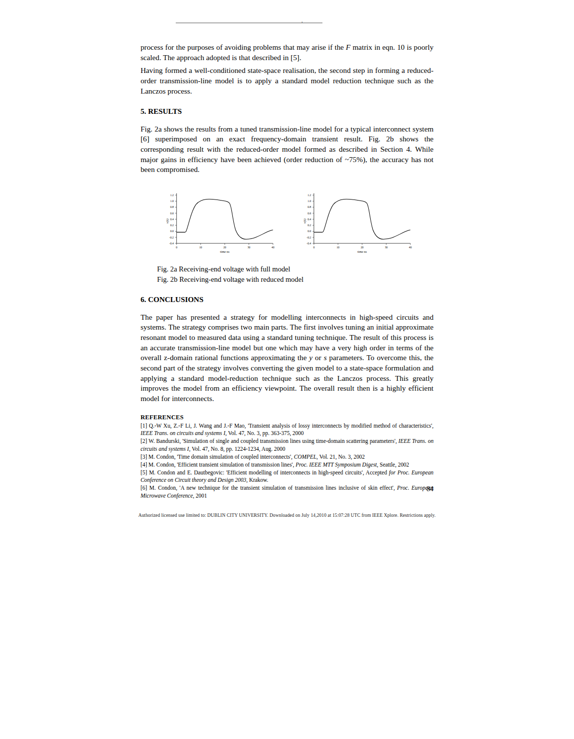ʼ
process for the purposes of avoiding problems that may arise if the F matrix in eqn. 10 is poorly scaled. The approach adopted is that described in [5].
Having formed a well-conditioned state-space realisation, the second step in forming a reduced-order transmission-line model is to apply a standard model reduction technique such as the Lanczos process.
5. RESULTS
Fig. 2a shows the results from a tuned transmission-line model for a typical interconnect system [6] superimposed on an exact frequency-domain transient result. Fig. 2b shows the corresponding result with the reduced-order model formed as described in Section 4. While major gains in efficiency have been achieved (order reduction of ~75%), the accuracy has not been compromised.
1.2 1.0 0.8 0.6 0.4 0.2 0.0 -0.2 -0.4 0 10 20 30 40 time ns v(t)
1.2 1.0 0.8 0.6 0.4 0.2 0.0 -0.2 -0.4 0 10 20 30 40 time ns v(t)
Fig. 2a Receiving-end voltage with full model
Fig. 2b Receiving-end voltage with reduced model
6. CONCLUSIONS
The paper has presented a strategy for modelling interconnects in high-speed circuits and systems. The strategy comprises two main parts. The first involves tuning an initial approximate resonant model to measured data using a standard tuning technique. The result of this process is an accurate transmission-line model but one which may have a very high order in terms of the overall z-domain rational functions approximating the y or s parameters. To overcome this, the second part of the strategy involves converting the given model to a state-space formulation and applying a standard model-reduction technique such as the Lanczos process. This greatly improves the model from an efficiency viewpoint. The overall result then is a highly efficient model for interconnects.
REFERENCES
[1] Q.-W Xu, Z.-F Li, J. Wang and J.-F Mao, 'Transient analysis of lossy interconnects by modified method of characteristics', IEEE Trans. on circuits and systems I, Vol. 47, No. 3, pp. 363-375, 2000
[2] W. Bandurski, 'Simulation of single and coupled transmission lines using time-domain scattering parameters', IEEE Trans. on circuits and systems I, Vol. 47, No. 8, pp. 1224-1234, Aug. 2000
[3] M. Condon, 'Time domain simulation of coupled interconnects', COMPEL, Vol. 21, No. 3, 2002
[4] M. Condon, 'Efficient transient simulation of transmission lines', Proc. IEEE MTT Symposium Digest, Seattle, 2002
[5] M. Condon and E. Dautbegovic: 'Efficient modelling of interconnects in high-speed circuits', Accepted for Proc. European Conference on Circuit theory and Design 2003, Krakow.
[6] M. Condon, 'A new technique for the transient simulation of transmission lines inclusive of skin effect', Proc. European Microwave Conference, 2001
84
Authorized licensed use limited to: DUBLIN CITY UNIVERSITY. Downloaded on July 14,2010 at 15:07:28 UTC from IEEE Xplore. Restrictions apply.